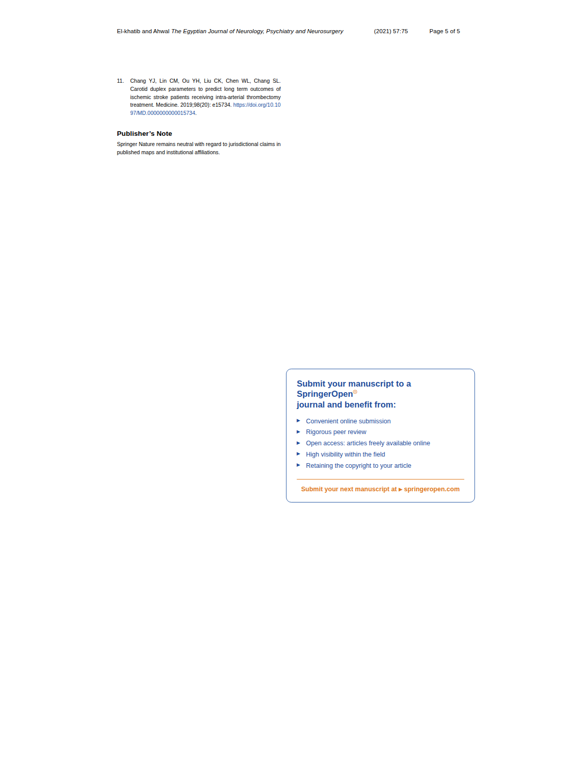El-khatib and Ahwal The Egyptian Journal of Neurology, Psychiatry and Neurosurgery
(2021) 57:75
Page 5 of 5
11. Chang YJ, Lin CM, Ou YH, Liu CK, Chen WL, Chang SL. Carotid duplex parameters to predict long term outcomes of ischemic stroke patients receiving intra-arterial thrombectomy treatment. Medicine. 2019;98(20): e15734. https://doi.org/10.1097/MD.0000000000015734.
Publisher’s Note
Springer Nature remains neutral with regard to jurisdictional claims in published maps and institutional affiliations.
Submit your manuscript to a SpringerOpen☉
journal and benefit from:
Convenient online submission
Rigorous peer review
Open access: articles freely available online
High visibility within the field
Retaining the copyright to your article
Submit your next manuscript at ▶ springeropen.com